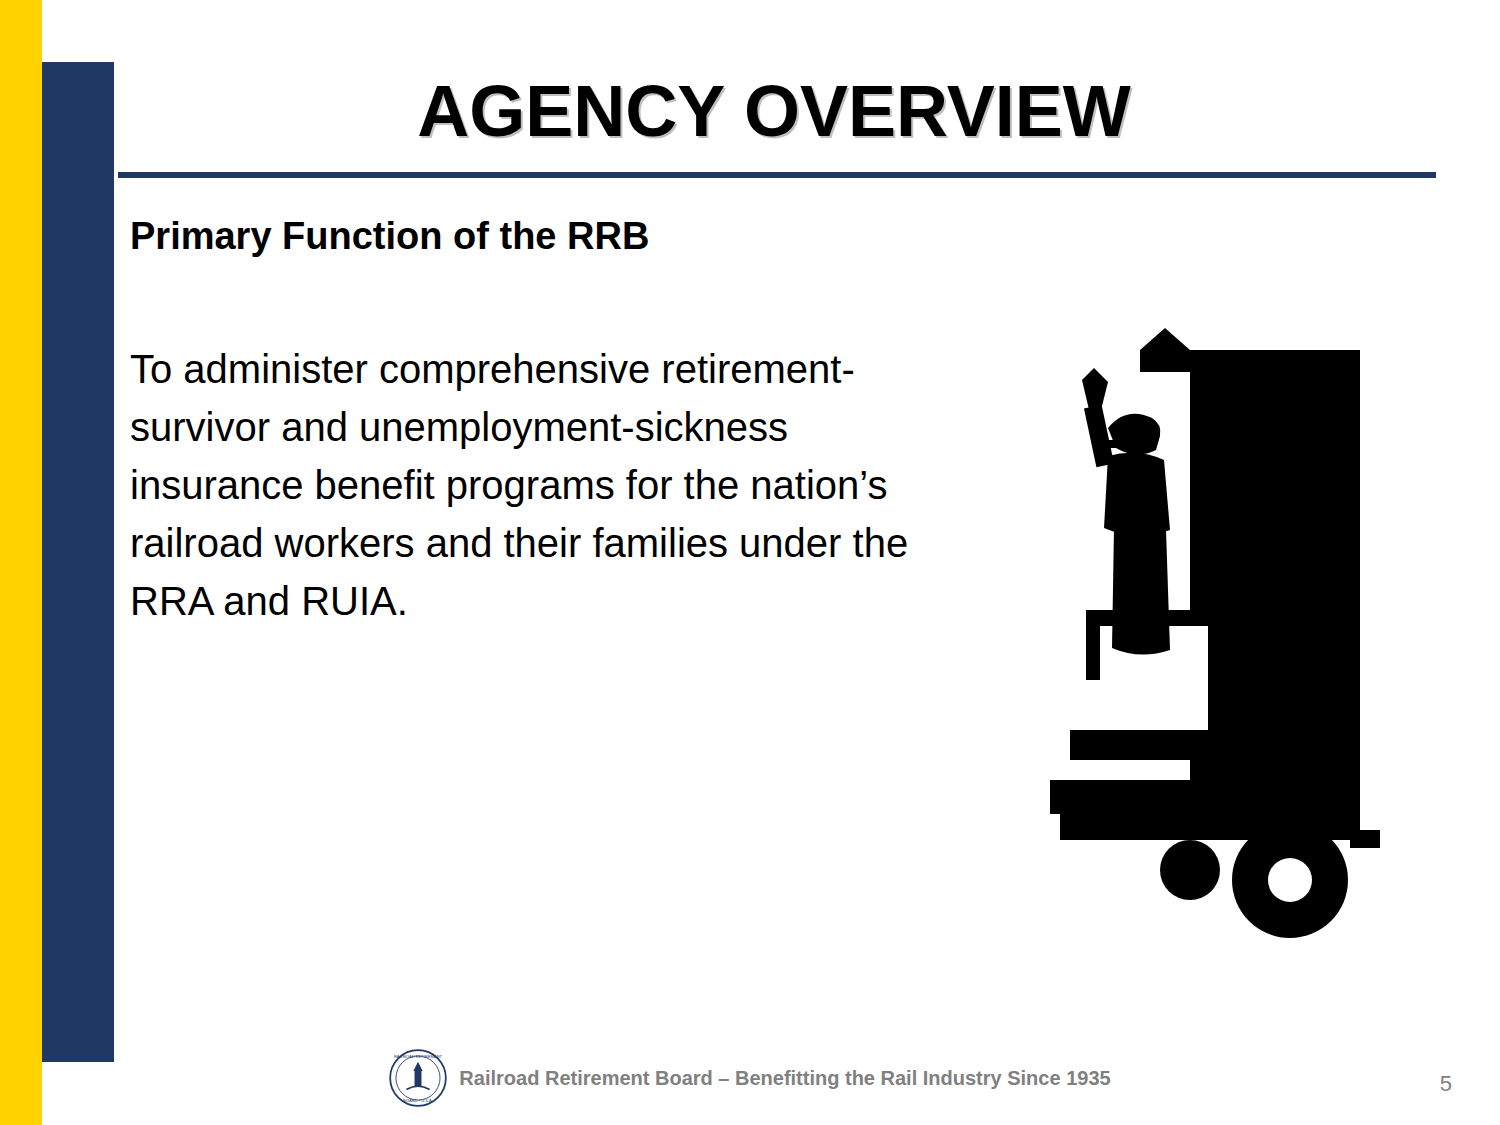AGENCY OVERVIEW
Primary Function of the RRB
To administer comprehensive retirement-survivor and unemployment-sickness insurance benefit programs for the nation’s railroad workers and their families under the RRA and RUIA.
RAILROAD RETIREMENT BOARD • U.S.A. Railroad Retirement Board – Benefitting the Rail Industry Since 1935
5